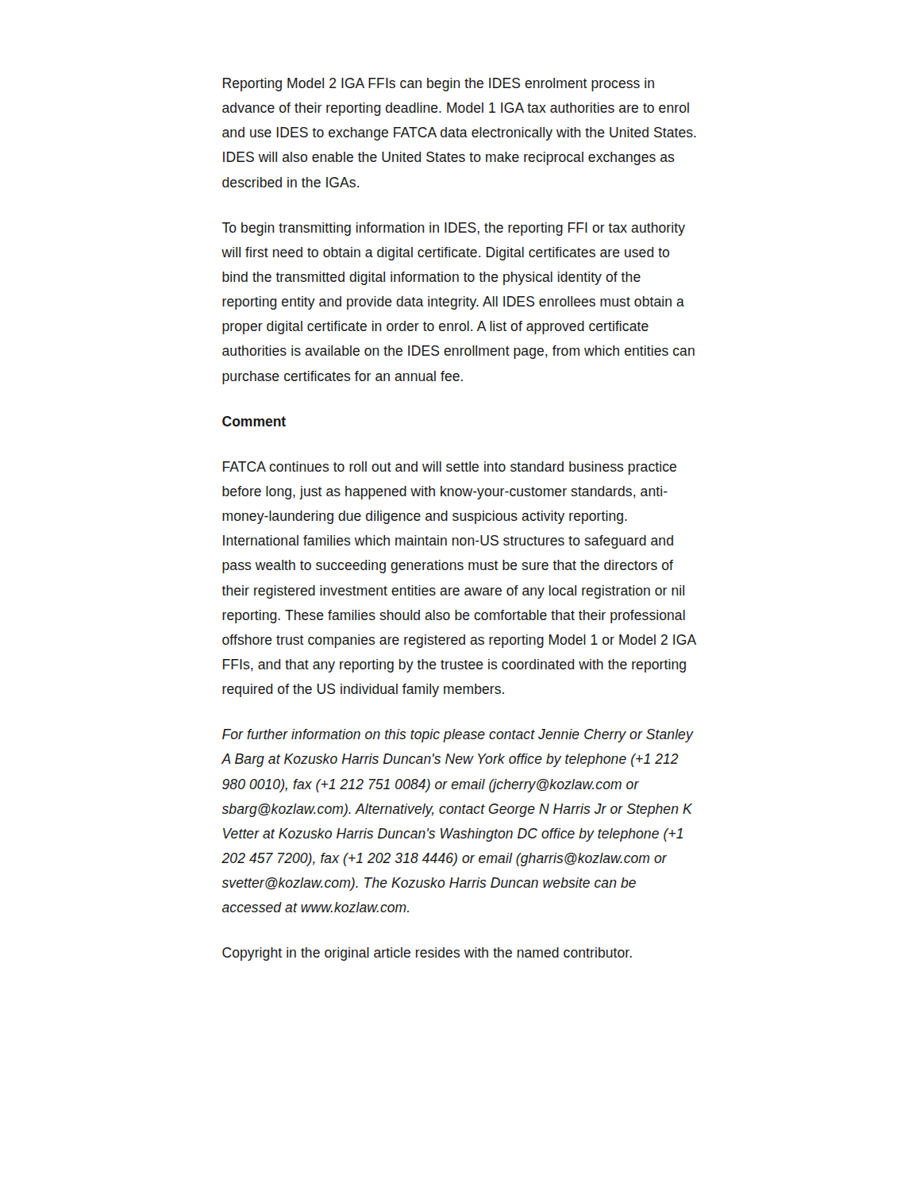Reporting Model 2 IGA FFIs can begin the IDES enrolment process in advance of their reporting deadline. Model 1 IGA tax authorities are to enrol and use IDES to exchange FATCA data electronically with the United States. IDES will also enable the United States to make reciprocal exchanges as described in the IGAs.
To begin transmitting information in IDES, the reporting FFI or tax authority will first need to obtain a digital certificate. Digital certificates are used to bind the transmitted digital information to the physical identity of the reporting entity and provide data integrity. All IDES enrollees must obtain a proper digital certificate in order to enrol. A list of approved certificate authorities is available on the IDES enrollment page, from which entities can purchase certificates for an annual fee.
Comment
FATCA continues to roll out and will settle into standard business practice before long, just as happened with know-your-customer standards, anti-money-laundering due diligence and suspicious activity reporting. International families which maintain non-US structures to safeguard and pass wealth to succeeding generations must be sure that the directors of their registered investment entities are aware of any local registration or nil reporting. These families should also be comfortable that their professional offshore trust companies are registered as reporting Model 1 or Model 2 IGA FFIs, and that any reporting by the trustee is coordinated with the reporting required of the US individual family members.
For further information on this topic please contact Jennie Cherry or Stanley A Barg at Kozusko Harris Duncan's New York office by telephone (+1 212 980 0010), fax (+1 212 751 0084) or email (jcherry@kozlaw.com or sbarg@kozlaw.com). Alternatively, contact George N Harris Jr or Stephen K Vetter at Kozusko Harris Duncan's Washington DC office by telephone (+1 202 457 7200), fax (+1 202 318 4446) or email (gharris@kozlaw.com or svetter@kozlaw.com). The Kozusko Harris Duncan website can be accessed at www.kozlaw.com.
Copyright in the original article resides with the named contributor.